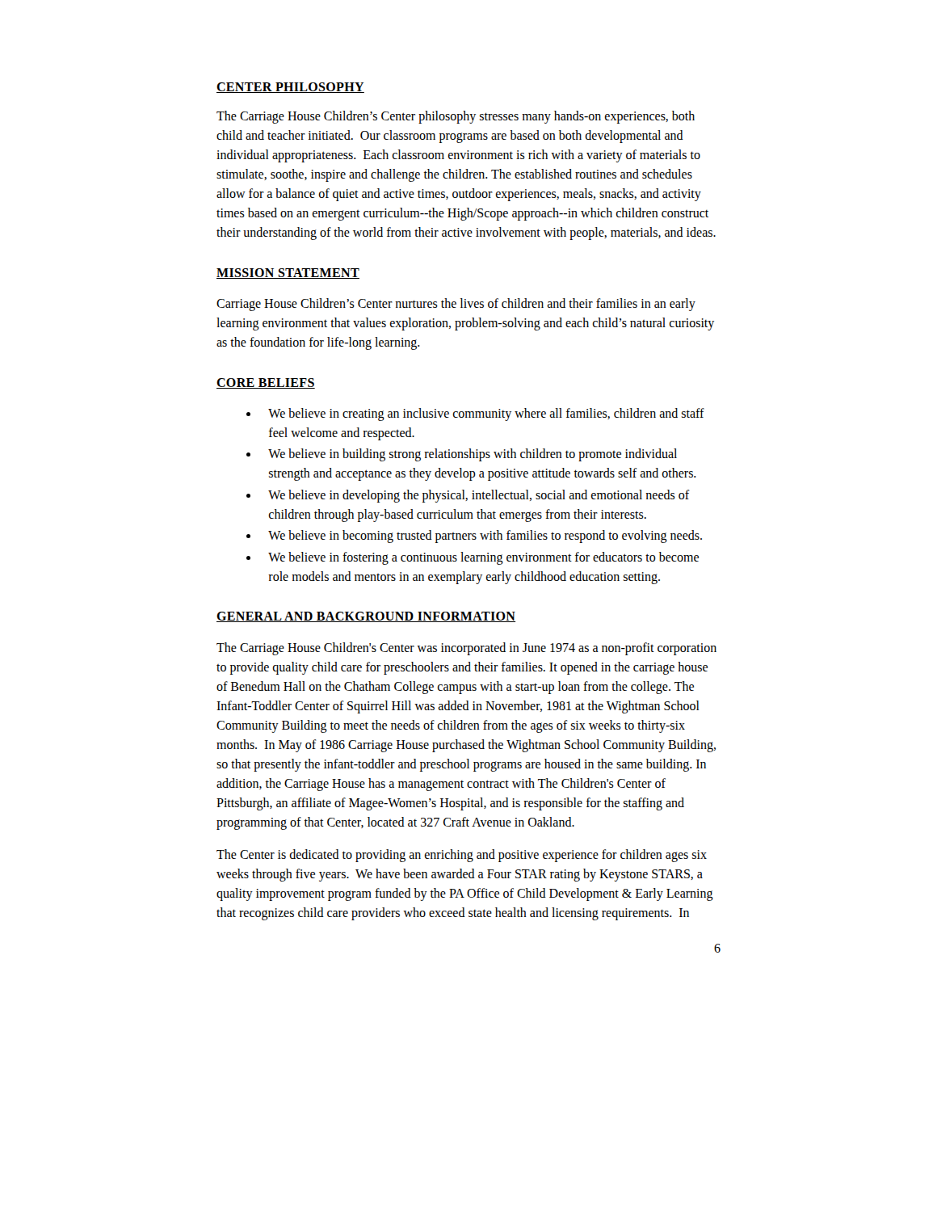CENTER PHILOSOPHY
The Carriage House Children’s Center philosophy stresses many hands-on experiences, both child and teacher initiated. Our classroom programs are based on both developmental and individual appropriateness. Each classroom environment is rich with a variety of materials to stimulate, soothe, inspire and challenge the children. The established routines and schedules allow for a balance of quiet and active times, outdoor experiences, meals, snacks, and activity times based on an emergent curriculum--the High/Scope approach--in which children construct their understanding of the world from their active involvement with people, materials, and ideas.
MISSION STATEMENT
Carriage House Children’s Center nurtures the lives of children and their families in an early learning environment that values exploration, problem-solving and each child’s natural curiosity as the foundation for life-long learning.
CORE BELIEFS
We believe in creating an inclusive community where all families, children and staff feel welcome and respected.
We believe in building strong relationships with children to promote individual strength and acceptance as they develop a positive attitude towards self and others.
We believe in developing the physical, intellectual, social and emotional needs of children through play-based curriculum that emerges from their interests.
We believe in becoming trusted partners with families to respond to evolving needs.
We believe in fostering a continuous learning environment for educators to become role models and mentors in an exemplary early childhood education setting.
GENERAL AND BACKGROUND INFORMATION
The Carriage House Children's Center was incorporated in June 1974 as a non-profit corporation to provide quality child care for preschoolers and their families. It opened in the carriage house of Benedum Hall on the Chatham College campus with a start-up loan from the college. The Infant-Toddler Center of Squirrel Hill was added in November, 1981 at the Wightman School Community Building to meet the needs of children from the ages of six weeks to thirty-six months. In May of 1986 Carriage House purchased the Wightman School Community Building, so that presently the infant-toddler and preschool programs are housed in the same building. In addition, the Carriage House has a management contract with The Children's Center of Pittsburgh, an affiliate of Magee-Women’s Hospital, and is responsible for the staffing and programming of that Center, located at 327 Craft Avenue in Oakland.
The Center is dedicated to providing an enriching and positive experience for children ages six weeks through five years. We have been awarded a Four STAR rating by Keystone STARS, a quality improvement program funded by the PA Office of Child Development & Early Learning that recognizes child care providers who exceed state health and licensing requirements. In
6